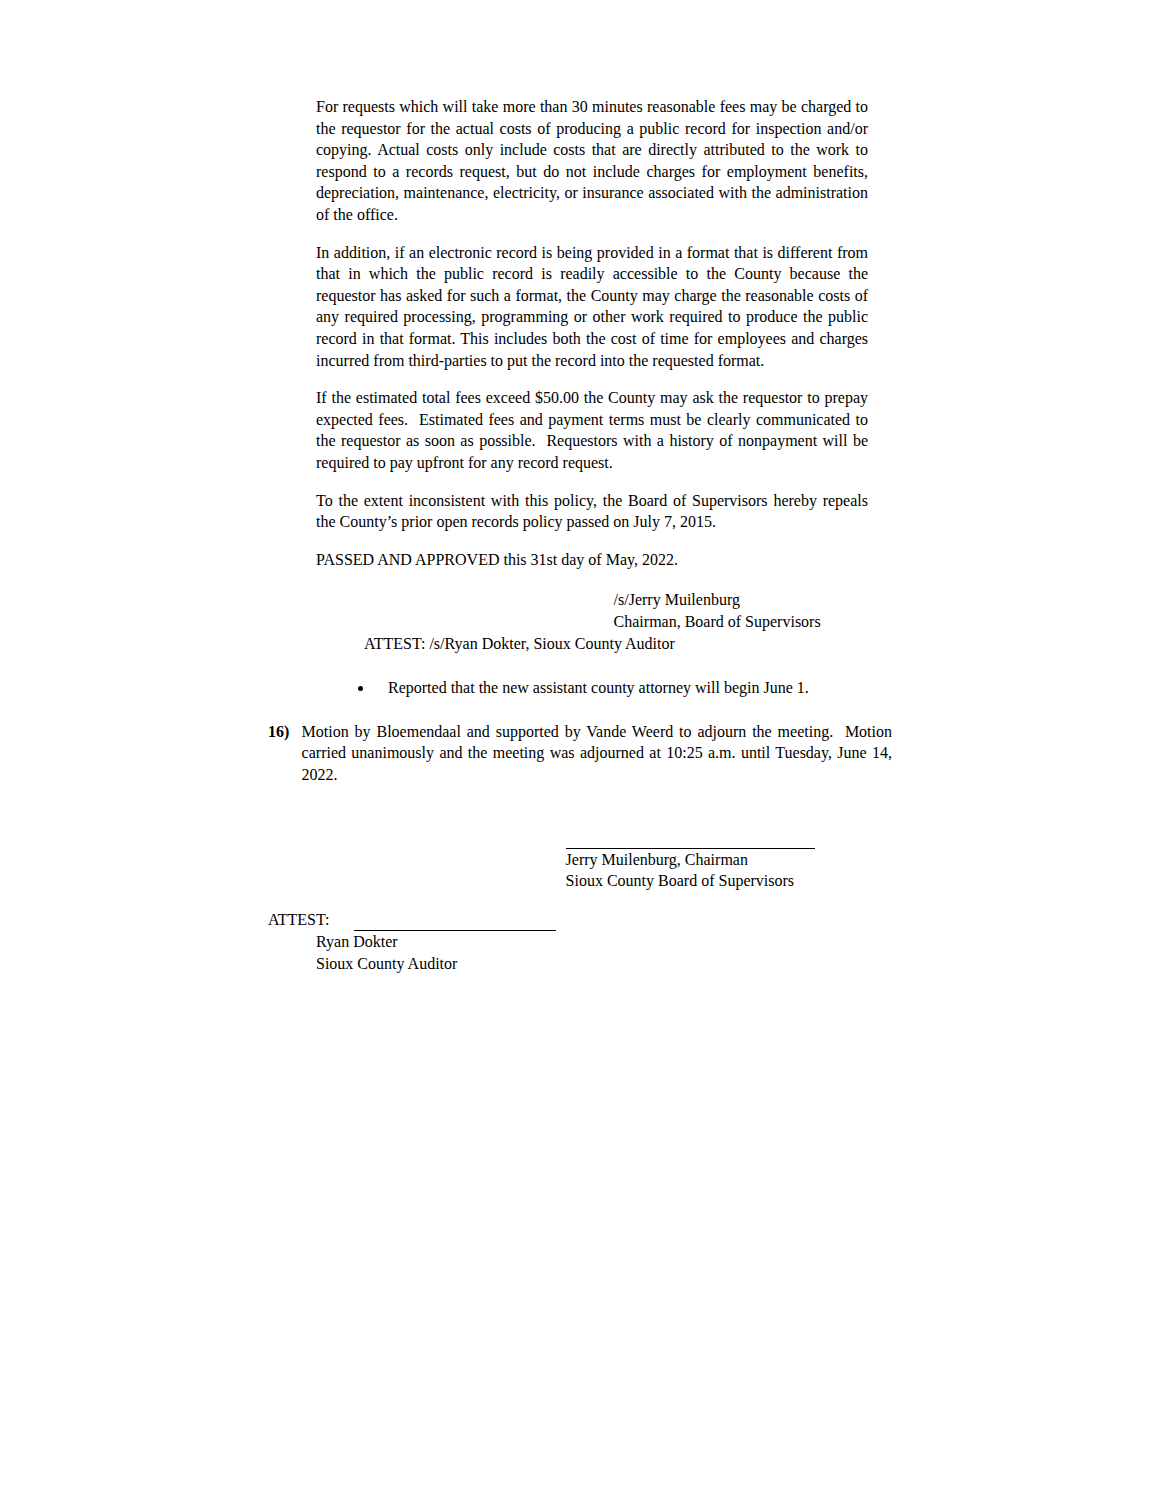For requests which will take more than 30 minutes reasonable fees may be charged to the requestor for the actual costs of producing a public record for inspection and/or copying. Actual costs only include costs that are directly attributed to the work to respond to a records request, but do not include charges for employment benefits, depreciation, maintenance, electricity, or insurance associated with the administration of the office.
In addition, if an electronic record is being provided in a format that is different from that in which the public record is readily accessible to the County because the requestor has asked for such a format, the County may charge the reasonable costs of any required processing, programming or other work required to produce the public record in that format. This includes both the cost of time for employees and charges incurred from third-parties to put the record into the requested format.
If the estimated total fees exceed $50.00 the County may ask the requestor to prepay expected fees. Estimated fees and payment terms must be clearly communicated to the requestor as soon as possible. Requestors with a history of nonpayment will be required to pay upfront for any record request.
To the extent inconsistent with this policy, the Board of Supervisors hereby repeals the County’s prior open records policy passed on July 7, 2015.
PASSED AND APPROVED this 31st day of May, 2022.
/s/Jerry Muilenburg
Chairman, Board of Supervisors
ATTEST: /s/Ryan Dokter, Sioux County Auditor
Reported that the new assistant county attorney will begin June 1.
16) Motion by Bloemendaal and supported by Vande Weerd to adjourn the meeting. Motion carried unanimously and the meeting was adjourned at 10:25 a.m. until Tuesday, June 14, 2022.
Jerry Muilenburg, Chairman
Sioux County Board of Supervisors
ATTEST:
Ryan Dokter
Sioux County Auditor